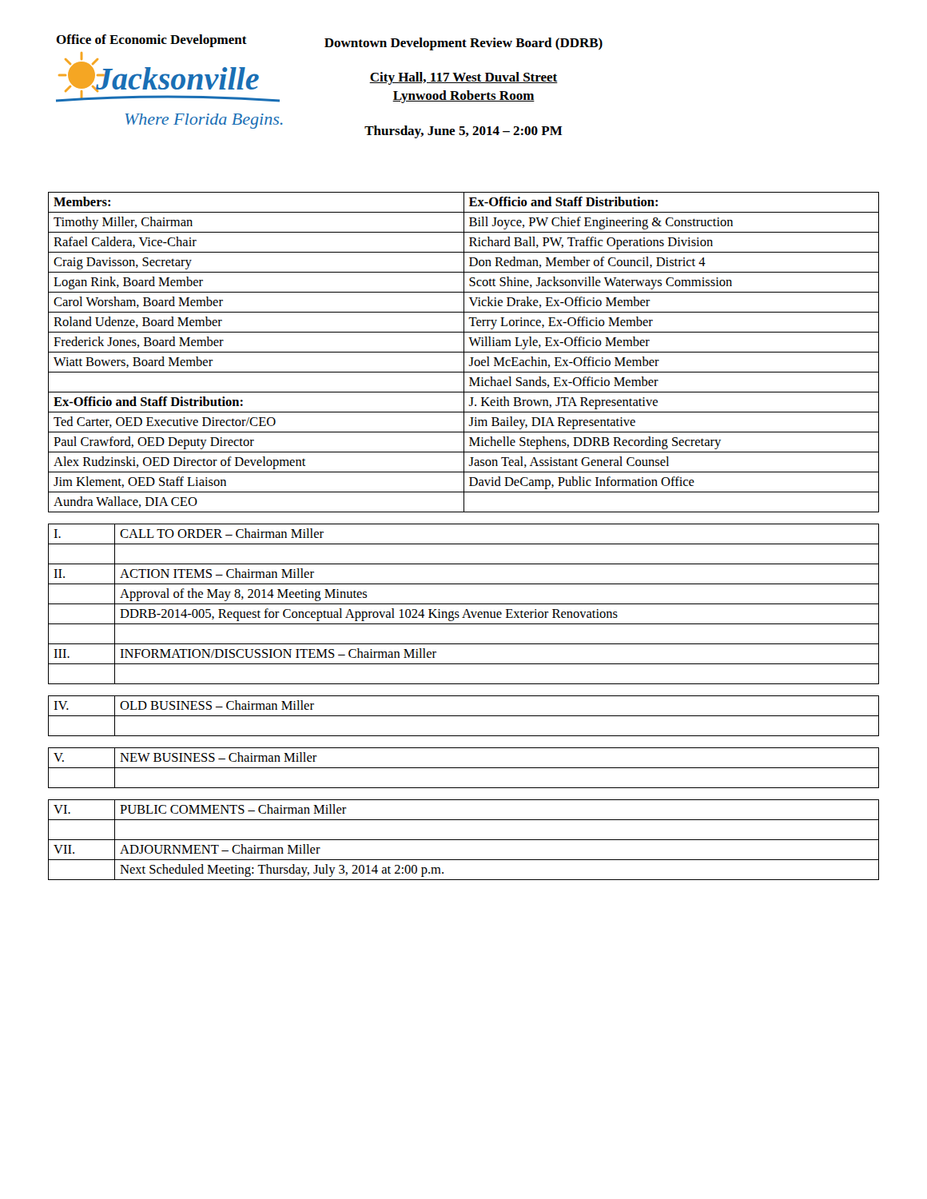Office of Economic Development
Jacksonville Where Florida Begins.
Downtown Development Review Board (DDRB)
City Hall, 117 West Duval Street
Lynwood Roberts Room
Thursday, June 5, 2014 – 2:00 PM
| Members: | Ex-Officio and Staff Distribution: |
| Timothy Miller, Chairman | Bill Joyce, PW Chief Engineering & Construction |
| Rafael Caldera, Vice-Chair | Richard Ball, PW, Traffic Operations Division |
| Craig Davisson, Secretary | Don Redman, Member of Council, District 4 |
| Logan Rink, Board Member | Scott Shine, Jacksonville Waterways Commission |
| Carol Worsham, Board Member | Vickie Drake, Ex-Officio Member |
| Roland Udenze, Board Member | Terry Lorince, Ex-Officio Member |
| Frederick Jones, Board Member | William Lyle, Ex-Officio Member |
| Wiatt Bowers, Board Member | Joel McEachin, Ex-Officio Member |
| | Michael Sands, Ex-Officio Member |
| Ex-Officio and Staff Distribution: | J. Keith Brown, JTA Representative |
| Ted Carter, OED Executive Director/CEO | Jim Bailey, DIA Representative |
| Paul Crawford, OED Deputy Director | Michelle Stephens, DDRB Recording Secretary |
| Alex Rudzinski, OED Director of Development | Jason Teal, Assistant General Counsel |
| Jim Klement, OED Staff Liaison | David DeCamp, Public Information Office |
| Aundra Wallace, DIA CEO | |
| I. | CALL TO ORDER – Chairman Miller |
| II. | ACTION ITEMS – Chairman Miller |
| | Approval of the May 8, 2014 Meeting Minutes |
| | DDRB-2014-005, Request for Conceptual Approval 1024 Kings Avenue Exterior Renovations |
| III. | INFORMATION/DISCUSSION ITEMS – Chairman Miller |
| IV. | OLD BUSINESS – Chairman Miller |
| V. | NEW BUSINESS – Chairman Miller |
| VI. | PUBLIC COMMENTS – Chairman Miller |
| VII. | ADJOURNMENT – Chairman Miller |
| | Next Scheduled Meeting: Thursday, July 3, 2014 at 2:00 p.m. |